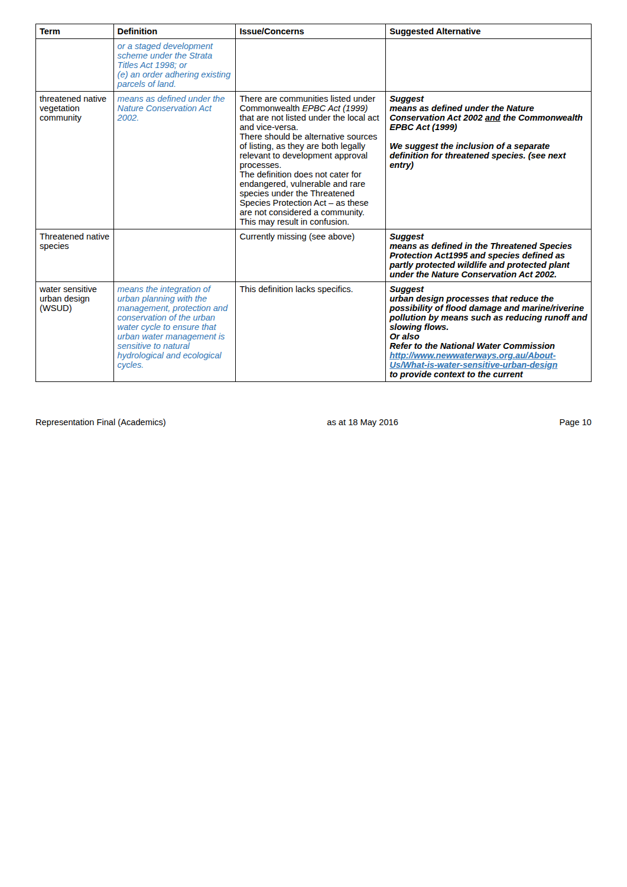| Term | Definition | Issue/Concerns | Suggested Alternative |
| --- | --- | --- | --- |
| | or a staged development scheme under the Strata Titles Act 1998; or (e) an order adhering existing parcels of land. | | |
| threatened native vegetation community | means as defined under the Nature Conservation Act 2002. | There are communities listed under Commonwealth EPBC Act (1999) that are not listed under the local act and vice-versa. There should be alternative sources of listing, as they are both legally relevant to development approval processes. The definition does not cater for endangered, vulnerable and rare species under the Threatened Species Protection Act – as these are not considered a community. This may result in confusion. | Suggest means as defined under the Nature Conservation Act 2002 and the Commonwealth EPBC Act (1999) We suggest the inclusion of a separate definition for threatened species. (see next entry) |
| Threatened native species | | Currently missing (see above) | Suggest means as defined in the Threatened Species Protection Act1995 and species defined as partly protected wildlife and protected plant under the Nature Conservation Act 2002. |
| water sensitive urban design (WSUD) | means the integration of urban planning with the management, protection and conservation of the urban water cycle to ensure that urban water management is sensitive to natural hydrological and ecological cycles. | This definition lacks specifics. | Suggest urban design processes that reduce the possibility of flood damage and marine/riverine pollution by means such as reducing runoff and slowing flows. Or also Refer to the National Water Commission http://www.newwaterways.org.au/About-Us/What-is-water-sensitive-urban-design to provide context to the current |
Representation Final (Academics) as at 18 May 2016 Page 10